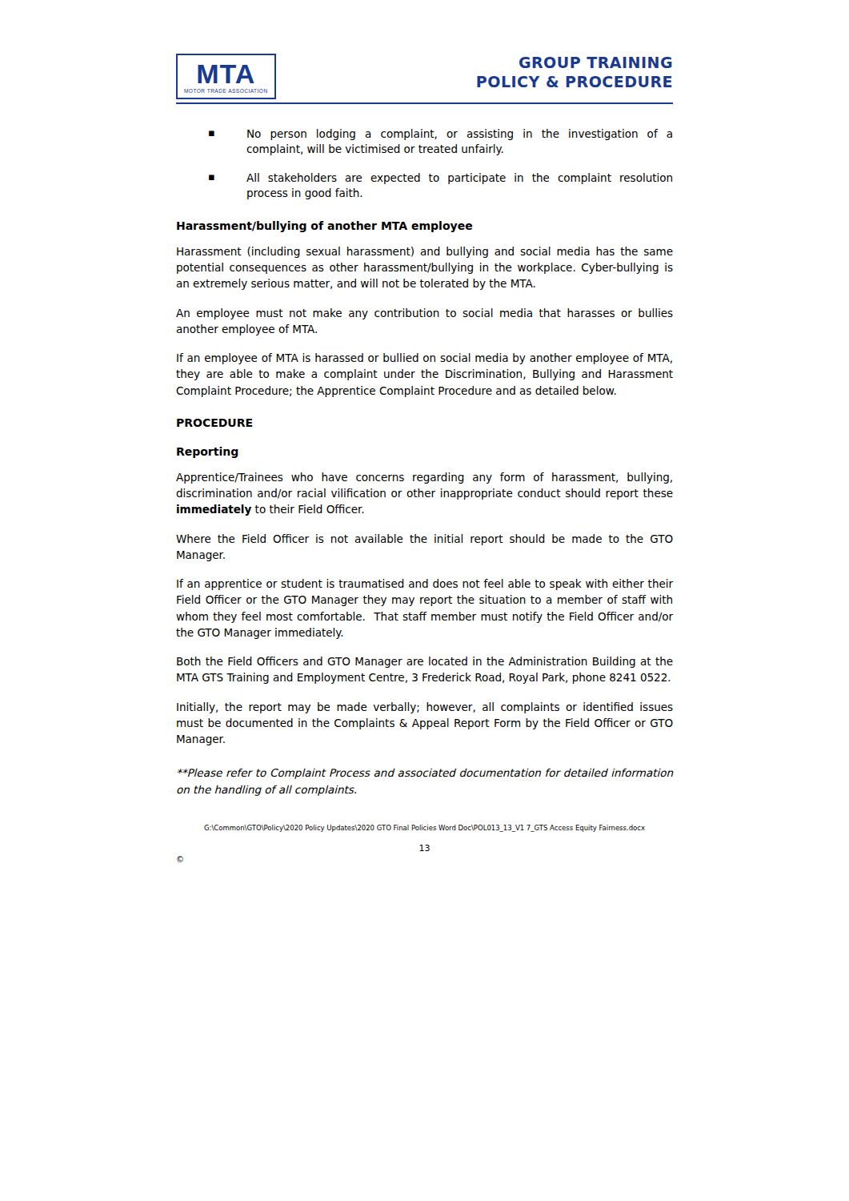MTA
MOTOR TRADE ASSOCIATION
GROUP TRAINING
POLICY & PROCEDURE
No person lodging a complaint, or assisting in the investigation of a complaint, will be victimised or treated unfairly.
All stakeholders are expected to participate in the complaint resolution process in good faith.
Harassment/bullying of another MTA employee
Harassment (including sexual harassment) and bullying and social media has the same potential consequences as other harassment/bullying in the workplace. Cyber-bullying is an extremely serious matter, and will not be tolerated by the MTA.
An employee must not make any contribution to social media that harasses or bullies another employee of MTA.
If an employee of MTA is harassed or bullied on social media by another employee of MTA, they are able to make a complaint under the Discrimination, Bullying and Harassment Complaint Procedure; the Apprentice Complaint Procedure and as detailed below.
PROCEDURE
Reporting
Apprentice/Trainees who have concerns regarding any form of harassment, bullying, discrimination and/or racial vilification or other inappropriate conduct should report these immediately to their Field Officer.
Where the Field Officer is not available the initial report should be made to the GTO Manager.
If an apprentice or student is traumatised and does not feel able to speak with either their Field Officer or the GTO Manager they may report the situation to a member of staff with whom they feel most comfortable. That staff member must notify the Field Officer and/or the GTO Manager immediately.
Both the Field Officers and GTO Manager are located in the Administration Building at the MTA GTS Training and Employment Centre, 3 Frederick Road, Royal Park, phone 8241 0522.
Initially, the report may be made verbally; however, all complaints or identified issues must be documented in the Complaints & Appeal Report Form by the Field Officer or GTO Manager.
**Please refer to Complaint Process and associated documentation for detailed information on the handling of all complaints.
G:\Common\GTO\Policy\2020 Policy Updates\2020 GTO Final Policies Word Doc\POL013_13_V1 7_GTS Access Equity Fairness.docx
13
©